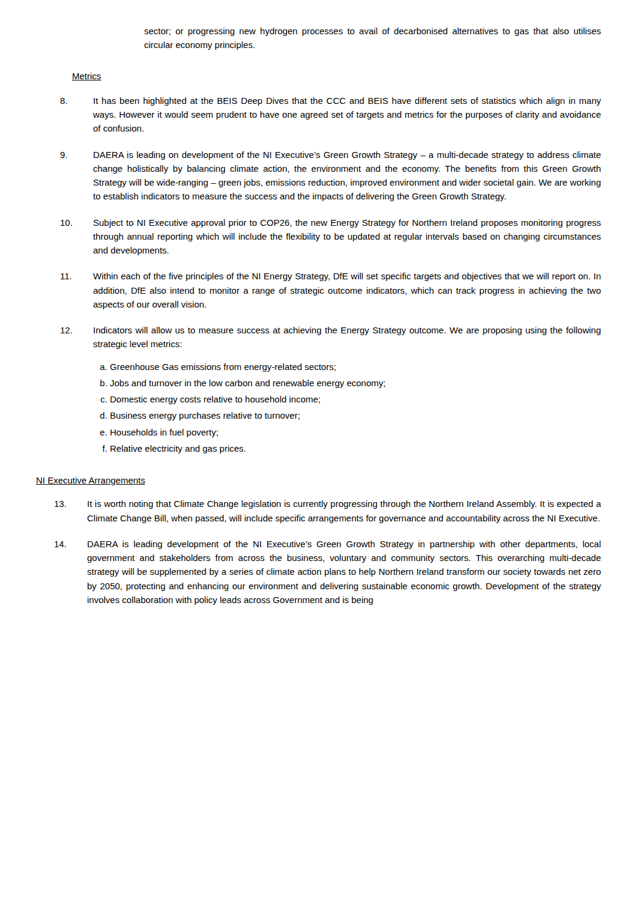sector; or progressing new hydrogen processes to avail of decarbonised alternatives to gas that also utilises circular economy principles.
Metrics
8.
It has been highlighted at the BEIS Deep Dives that the CCC and BEIS have different sets of statistics which align in many ways. However it would seem prudent to have one agreed set of targets and metrics for the purposes of clarity and avoidance of confusion.
9.
DAERA is leading on development of the NI Executive’s Green Growth Strategy – a multi-decade strategy to address climate change holistically by balancing climate action, the environment and the economy. The benefits from this Green Growth Strategy will be wide-ranging – green jobs, emissions reduction, improved environment and wider societal gain. We are working to establish indicators to measure the success and the impacts of delivering the Green Growth Strategy.
10.
Subject to NI Executive approval prior to COP26, the new Energy Strategy for Northern Ireland proposes monitoring progress through annual reporting which will include the flexibility to be updated at regular intervals based on changing circumstances and developments.
11.
Within each of the five principles of the NI Energy Strategy, DfE will set specific targets and objectives that we will report on. In addition, DfE also intend to monitor a range of strategic outcome indicators, which can track progress in achieving the two aspects of our overall vision.
12.
Indicators will allow us to measure success at achieving the Energy Strategy outcome. We are proposing using the following strategic level metrics:
Greenhouse Gas emissions from energy-related sectors;
Jobs and turnover in the low carbon and renewable energy economy;
Domestic energy costs relative to household income;
Business energy purchases relative to turnover;
Households in fuel poverty;
Relative electricity and gas prices.
NI Executive Arrangements
13.
It is worth noting that Climate Change legislation is currently progressing through the Northern Ireland Assembly. It is expected a Climate Change Bill, when passed, will include specific arrangements for governance and accountability across the NI Executive.
14.
DAERA is leading development of the NI Executive’s Green Growth Strategy in partnership with other departments, local government and stakeholders from across the business, voluntary and community sectors. This overarching multi-decade strategy will be supplemented by a series of climate action plans to help Northern Ireland transform our society towards net zero by 2050, protecting and enhancing our environment and delivering sustainable economic growth. Development of the strategy involves collaboration with policy leads across Government and is being